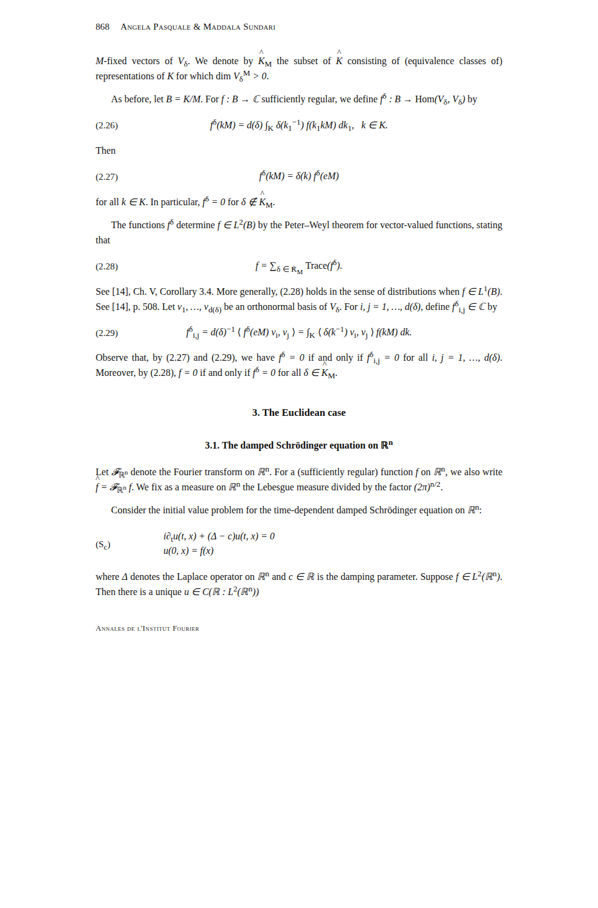868 Angela Pasquale & Maddala Sundari
M-fixed vectors of Vδ. We denote by ^KM the subset of ^K consisting of (equivalence classes of) representations of K for which dim VδM > 0.
As before, let B = K/M. For f : B → ℂ sufficiently regular, we define fδ : B → Hom(Vδ, Vδ) by
(2.26)
fδ(kM) = d(δ) ∫K δ(k1−1) f(k1kM) dk1, k ∈ K.
Then
(2.27)
fδ(kM) = δ(k) fδ(eM)
for all k ∈ K. In particular, fδ = 0 for δ ∉ ^KM.
The functions fδ determine f ∈ L2(B) by the Peter–Weyl theorem for vector-valued functions, stating that
(2.28)
f = ∑δ ∈ ^KM Trace(fδ).
See [14], Ch. V, Corollary 3.4. More generally, (2.28) holds in the sense of distributions when f ∈ L1(B). See [14], p. 508. Let v1, …, vd(δ) be an orthonormal basis of Vδ. For i, j = 1, …, d(δ), define fδi,j ∈ ℂ by
(2.29)
fδi,j = d(δ)−1 ⟨ fδ(eM) vi, vj ⟩ = ∫K ⟨ δ(k−1) vi, vj ⟩ f(kM) dk.
Observe that, by (2.27) and (2.29), we have fδ = 0 if and only if fδi,j = 0 for all i, j = 1, …, d(δ). Moreover, by (2.28), f = 0 if and only if fδ = 0 for all δ ∈ ^KM.
3. The Euclidean case
3.1. The damped Schrödinger equation on ℝn
Let 𝓕ℝn denote the Fourier transform on ℝn. For a (sufficiently regular) function f on ℝn, we also write ^f = 𝓕ℝn f. We fix as a measure on ℝn the Lebesgue measure divided by the factor (2π)n/2.
Consider the initial value problem for the time-dependent damped Schrödinger equation on ℝn:
(Sc)
i∂tu(t, x) + (Δ − c)u(t, x) = 0 u(0, x) = f(x)
where Δ denotes the Laplace operator on ℝn and c ∈ ℝ is the damping parameter. Suppose f ∈ L2(ℝn). Then there is a unique u ∈ C(ℝ : L2(ℝn))
Annales de l'Institut Fourier